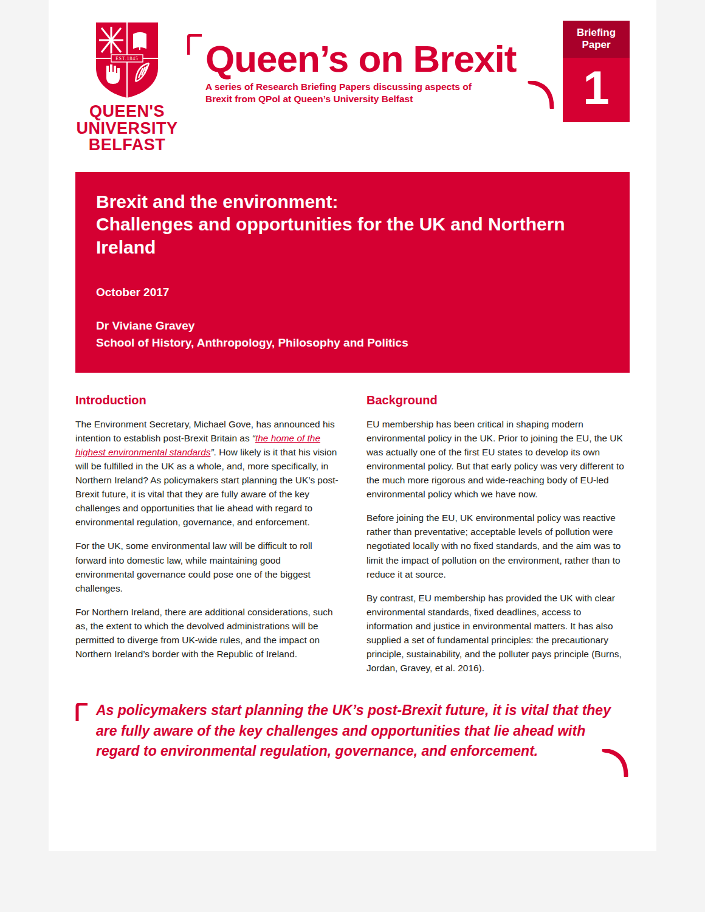EST.1845
QUEEN'S UNIVERSITY BELFAST
Queen’s on Brexit
A series of Research Briefing Papers discussing aspects of
Brexit from QPol at Queen’s University Belfast
Briefing
Paper
1
Brexit and the environment:
Challenges and opportunities for the UK and Northern Ireland
October 2017
Dr Viviane Gravey
School of History, Anthropology, Philosophy and Politics
Introduction
The Environment Secretary, Michael Gove, has announced his intention to establish post-Brexit Britain as “the home of the highest environmental standards”. How likely is it that his vision will be fulfilled in the UK as a whole, and, more specifically, in Northern Ireland? As policymakers start planning the UK’s post-Brexit future, it is vital that they are fully aware of the key challenges and opportunities that lie ahead with regard to environmental regulation, governance, and enforcement.
For the UK, some environmental law will be difficult to roll forward into domestic law, while maintaining good environmental governance could pose one of the biggest challenges.
For Northern Ireland, there are additional considerations, such as, the extent to which the devolved administrations will be permitted to diverge from UK-wide rules, and the impact on Northern Ireland’s border with the Republic of Ireland.
Background
EU membership has been critical in shaping modern environmental policy in the UK. Prior to joining the EU, the UK was actually one of the first EU states to develop its own environmental policy. But that early policy was very different to the much more rigorous and wide-reaching body of EU-led environmental policy which we have now.
Before joining the EU, UK environmental policy was reactive rather than preventative; acceptable levels of pollution were negotiated locally with no fixed standards, and the aim was to limit the impact of pollution on the environment, rather than to reduce it at source.
By contrast, EU membership has provided the UK with clear environmental standards, fixed deadlines, access to information and justice in environmental matters. It has also supplied a set of fundamental principles: the precautionary principle, sustainability, and the polluter pays principle (Burns, Jordan, Gravey, et al. 2016).
As policymakers start planning the UK’s post-Brexit future, it is vital that they are fully aware of the key challenges and opportunities that lie ahead with regard to environmental regulation, governance, and enforcement.